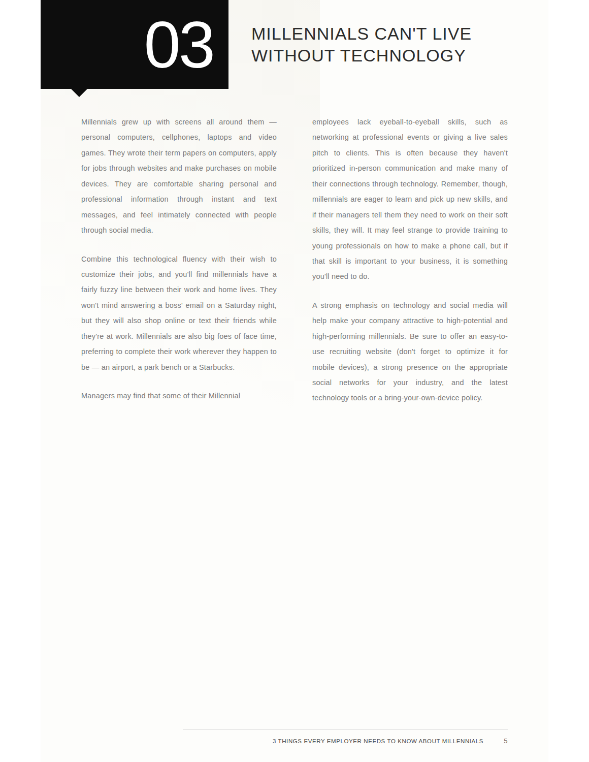03
Millennials Can't Live
Without Technology
Millennials grew up with screens all around them — personal computers, cellphones, laptops and video games. They wrote their term papers on computers, apply for jobs through websites and make purchases on mobile devices. They are comfortable sharing personal and professional information through instant and text messages, and feel intimately connected with people through social media.
Combine this technological fluency with their wish to customize their jobs, and you'll find millennials have a fairly fuzzy line between their work and home lives. They won't mind answering a boss' email on a Saturday night, but they will also shop online or text their friends while they're at work. Millennials are also big foes of face time, preferring to complete their work wherever they happen to be — an airport, a park bench or a Starbucks.
Managers may find that some of their Millennial
employees lack eyeball-to-eyeball skills, such as networking at professional events or giving a live sales pitch to clients. This is often because they haven't prioritized in-person communication and make many of their connections through technology. Remember, though, millennials are eager to learn and pick up new skills, and if their managers tell them they need to work on their soft skills, they will. It may feel strange to provide training to young professionals on how to make a phone call, but if that skill is important to your business, it is something you'll need to do.
A strong emphasis on technology and social media will help make your company attractive to high-potential and high-performing millennials. Be sure to offer an easy-to-use recruiting website (don't forget to optimize it for mobile devices), a strong presence on the appropriate social networks for your industry, and the latest technology tools or a bring-your-own-device policy.
3 Things Every Employer Needs to Know About Millennials 5